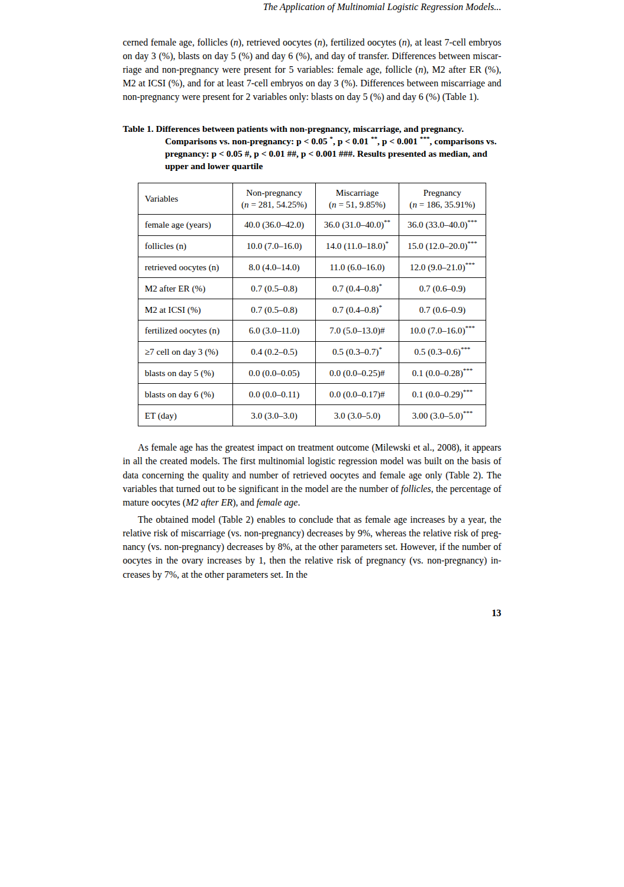The Application of Multinomial Logistic Regression Models...
cerned female age, follicles (n), retrieved oocytes (n), fertilized oocytes (n), at least 7-cell embryos on day 3 (%), blasts on day 5 (%) and day 6 (%), and day of transfer. Differences between miscarriage and non-pregnancy were present for 5 variables: female age, follicle (n), M2 after ER (%), M2 at ICSI (%), and for at least 7-cell embryos on day 3 (%). Differences between miscarriage and non-pregnancy were present for 2 variables only: blasts on day 5 (%) and day 6 (%) (Table 1).
Table 1. Differences between patients with non-pregnancy, miscarriage, and pregnancy. Comparisons vs. non-pregnancy: p < 0.05 *, p < 0.01 **, p < 0.001 ***, comparisons vs. pregnancy: p < 0.05 #, p < 0.01 ##, p < 0.001 ###. Results presented as median, and upper and lower quartile
| Variables | Non-pregnancy ( n = 281, 54.25%) | Miscarriage ( n = 51, 9.85%) | Pregnancy ( n = 186, 35.91%) |
| --- | --- | --- | --- |
| female age (years) | 40.0 (36.0–42.0) | 36.0 (31.0–40.0) ** | 36.0 (33.0–40.0) *** |
| follicles (n) | 10.0 (7.0–16.0) | 14.0 (11.0–18.0) * | 15.0 (12.0–20.0) *** |
| retrieved oocytes (n) | 8.0 (4.0–14.0) | 11.0 (6.0–16.0) | 12.0 (9.0–21.0) *** |
| M2 after ER (%) | 0.7 (0.5–0.8) | 0.7 (0.4–0.8) * | 0.7 (0.6–0.9) |
| M2 at ICSI (%) | 0.7 (0.5–0.8) | 0.7 (0.4–0.8) * | 0.7 (0.6–0.9) |
| fertilized oocytes (n) | 6.0 (3.0–11.0) | 7.0 (5.0–13.0)# | 10.0 (7.0–16.0) *** |
| ≥7 cell on day 3 (%) | 0.4 (0.2–0.5) | 0.5 (0.3–0.7) * | 0.5 (0.3–0.6) *** |
| blasts on day 5 (%) | 0.0 (0.0–0.05) | 0.0 (0.0–0.25)# | 0.1 (0.0–0.28) *** |
| blasts on day 6 (%) | 0.0 (0.0–0.11) | 0.0 (0.0–0.17)# | 0.1 (0.0–0.29) *** |
| ET (day) | 3.0 (3.0–3.0) | 3.0 (3.0–5.0) | 3.00 (3.0–5.0) *** |
As female age has the greatest impact on treatment outcome (Milewski et al., 2008), it appears in all the created models. The first multinomial logistic regression model was built on the basis of data concerning the quality and number of retrieved oocytes and female age only (Table 2). The variables that turned out to be significant in the model are the number of follicles, the percentage of mature oocytes (M2 after ER), and female age.
The obtained model (Table 2) enables to conclude that as female age increases by a year, the relative risk of miscarriage (vs. non-pregnancy) decreases by 9%, whereas the relative risk of pregnancy (vs. non-pregnancy) decreases by 8%, at the other parameters set. However, if the number of oocytes in the ovary increases by 1, then the relative risk of pregnancy (vs. non-pregnancy) increases by 7%, at the other parameters set. In the
13